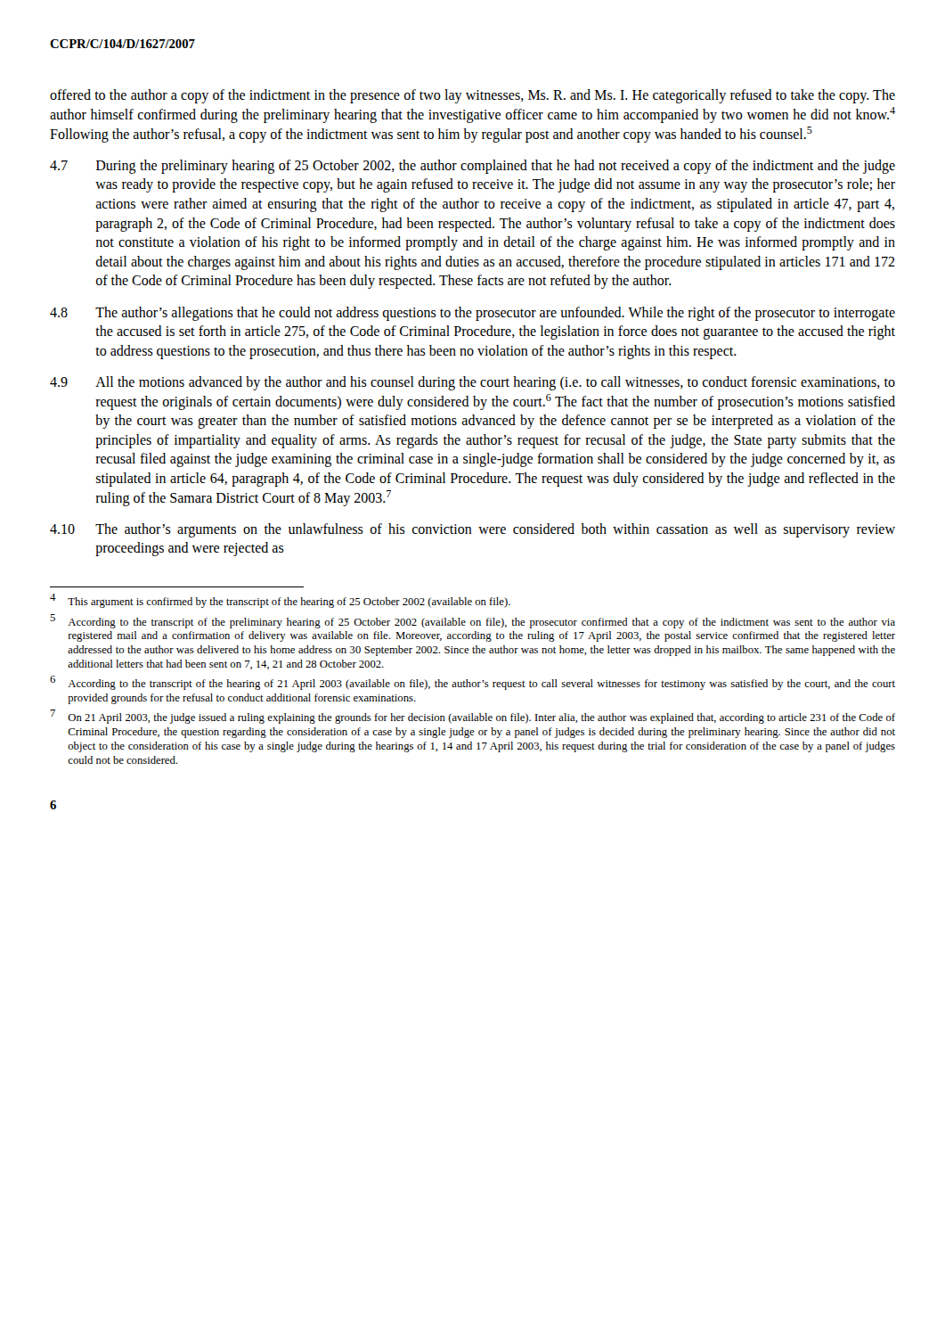CCPR/C/104/D/1627/2007
offered to the author a copy of the indictment in the presence of two lay witnesses, Ms. R. and Ms. I. He categorically refused to take the copy. The author himself confirmed during the preliminary hearing that the investigative officer came to him accompanied by two women he did not know.4 Following the author’s refusal, a copy of the indictment was sent to him by regular post and another copy was handed to his counsel.5
4.7
During the preliminary hearing of 25 October 2002, the author complained that he had not received a copy of the indictment and the judge was ready to provide the respective copy, but he again refused to receive it. The judge did not assume in any way the prosecutor’s role; her actions were rather aimed at ensuring that the right of the author to receive a copy of the indictment, as stipulated in article 47, part 4, paragraph 2, of the Code of Criminal Procedure, had been respected. The author’s voluntary refusal to take a copy of the indictment does not constitute a violation of his right to be informed promptly and in detail of the charge against him. He was informed promptly and in detail about the charges against him and about his rights and duties as an accused, therefore the procedure stipulated in articles 171 and 172 of the Code of Criminal Procedure has been duly respected. These facts are not refuted by the author.
4.8
The author’s allegations that he could not address questions to the prosecutor are unfounded. While the right of the prosecutor to interrogate the accused is set forth in article 275, of the Code of Criminal Procedure, the legislation in force does not guarantee to the accused the right to address questions to the prosecution, and thus there has been no violation of the author’s rights in this respect.
4.9
All the motions advanced by the author and his counsel during the court hearing (i.e. to call witnesses, to conduct forensic examinations, to request the originals of certain documents) were duly considered by the court.6 The fact that the number of prosecution’s motions satisfied by the court was greater than the number of satisfied motions advanced by the defence cannot per se be interpreted as a violation of the principles of impartiality and equality of arms. As regards the author’s request for recusal of the judge, the State party submits that the recusal filed against the judge examining the criminal case in a single-judge formation shall be considered by the judge concerned by it, as stipulated in article 64, paragraph 4, of the Code of Criminal Procedure. The request was duly considered by the judge and reflected in the ruling of the Samara District Court of 8 May 2003.7
4.10
The author’s arguments on the unlawfulness of his conviction were considered both within cassation as well as supervisory review proceedings and were rejected as
4
This argument is confirmed by the transcript of the hearing of 25 October 2002 (available on file).
5
According to the transcript of the preliminary hearing of 25 October 2002 (available on file), the prosecutor confirmed that a copy of the indictment was sent to the author via registered mail and a confirmation of delivery was available on file. Moreover, according to the ruling of 17 April 2003, the postal service confirmed that the registered letter addressed to the author was delivered to his home address on 30 September 2002. Since the author was not home, the letter was dropped in his mailbox. The same happened with the additional letters that had been sent on 7, 14, 21 and 28 October 2002.
6
According to the transcript of the hearing of 21 April 2003 (available on file), the author’s request to call several witnesses for testimony was satisfied by the court, and the court provided grounds for the refusal to conduct additional forensic examinations.
7
On 21 April 2003, the judge issued a ruling explaining the grounds for her decision (available on file). Inter alia, the author was explained that, according to article 231 of the Code of Criminal Procedure, the question regarding the consideration of a case by a single judge or by a panel of judges is decided during the preliminary hearing. Since the author did not object to the consideration of his case by a single judge during the hearings of 1, 14 and 17 April 2003, his request during the trial for consideration of the case by a panel of judges could not be considered.
6